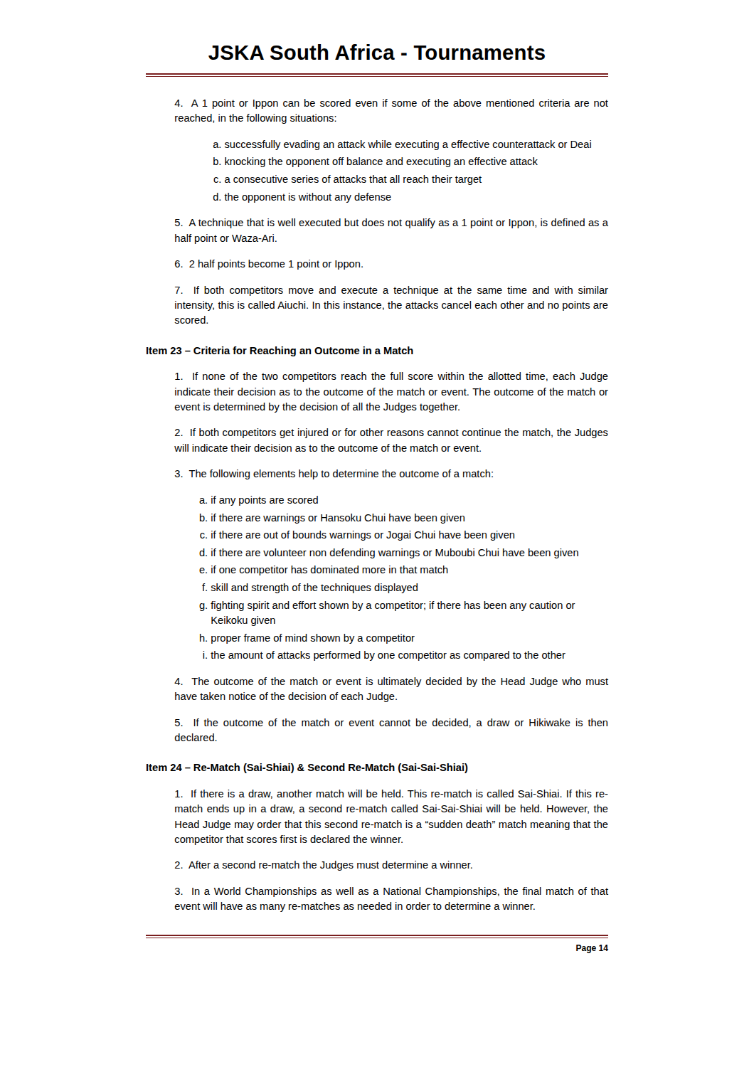JSKA South Africa - Tournaments
4. A 1 point or Ippon can be scored even if some of the above mentioned criteria are not reached, in the following situations:
successfully evading an attack while executing a effective counterattack or Deai
knocking the opponent off balance and executing an effective attack
a consecutive series of attacks that all reach their target
the opponent is without any defense
5. A technique that is well executed but does not qualify as a 1 point or Ippon, is defined as a half point or Waza-Ari.
6. 2 half points become 1 point or Ippon.
7. If both competitors move and execute a technique at the same time and with similar intensity, this is called Aiuchi. In this instance, the attacks cancel each other and no points are scored.
Item 23 – Criteria for Reaching an Outcome in a Match
1. If none of the two competitors reach the full score within the allotted time, each Judge indicate their decision as to the outcome of the match or event. The outcome of the match or event is determined by the decision of all the Judges together.
2. If both competitors get injured or for other reasons cannot continue the match, the Judges will indicate their decision as to the outcome of the match or event.
3. The following elements help to determine the outcome of a match:
if any points are scored
if there are warnings or Hansoku Chui have been given
if there are out of bounds warnings or Jogai Chui have been given
if there are volunteer non defending warnings or Muboubi Chui have been given
if one competitor has dominated more in that match
skill and strength of the techniques displayed
fighting spirit and effort shown by a competitor; if there has been any caution or Keikoku given
proper frame of mind shown by a competitor
the amount of attacks performed by one competitor as compared to the other
4. The outcome of the match or event is ultimately decided by the Head Judge who must have taken notice of the decision of each Judge.
5. If the outcome of the match or event cannot be decided, a draw or Hikiwake is then declared.
Item 24 – Re-Match (Sai-Shiai) & Second Re-Match (Sai-Sai-Shiai)
1. If there is a draw, another match will be held. This re-match is called Sai-Shiai. If this re-match ends up in a draw, a second re-match called Sai-Sai-Shiai will be held. However, the Head Judge may order that this second re-match is a “sudden death” match meaning that the competitor that scores first is declared the winner.
2. After a second re-match the Judges must determine a winner.
3. In a World Championships as well as a National Championships, the final match of that event will have as many re-matches as needed in order to determine a winner.
Page 14